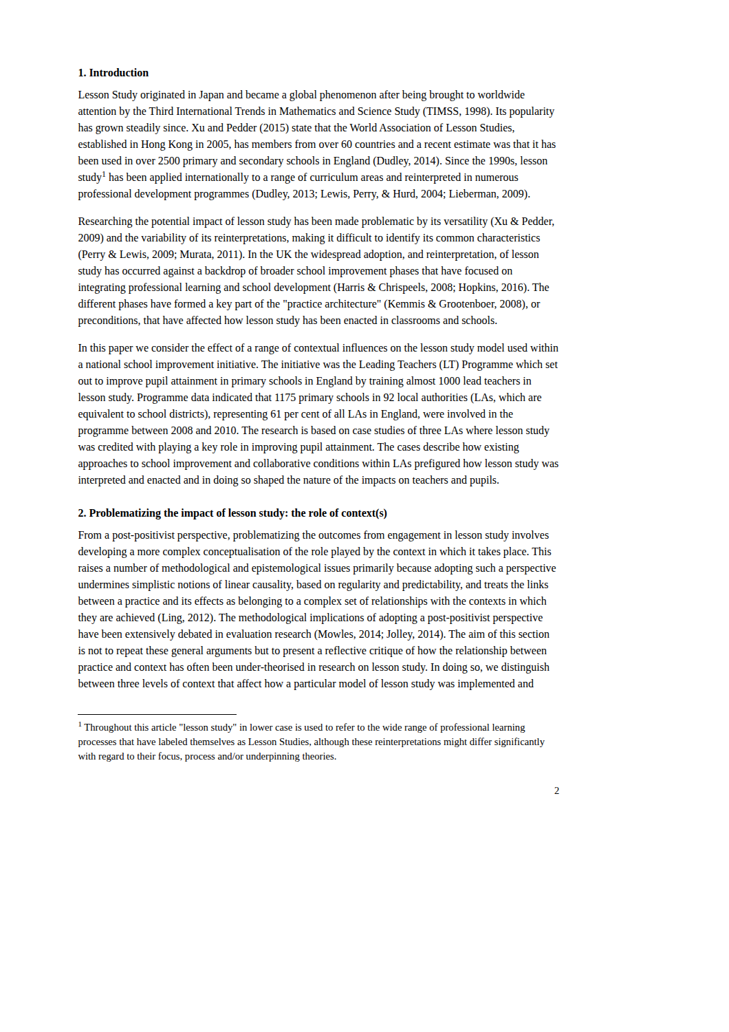1. Introduction
Lesson Study originated in Japan and became a global phenomenon after being brought to worldwide attention by the Third International Trends in Mathematics and Science Study (TIMSS, 1998). Its popularity has grown steadily since. Xu and Pedder (2015) state that the World Association of Lesson Studies, established in Hong Kong in 2005, has members from over 60 countries and a recent estimate was that it has been used in over 2500 primary and secondary schools in England (Dudley, 2014). Since the 1990s, lesson study1 has been applied internationally to a range of curriculum areas and reinterpreted in numerous professional development programmes (Dudley, 2013; Lewis, Perry, & Hurd, 2004; Lieberman, 2009).
Researching the potential impact of lesson study has been made problematic by its versatility (Xu & Pedder, 2009) and the variability of its reinterpretations, making it difficult to identify its common characteristics (Perry & Lewis, 2009; Murata, 2011). In the UK the widespread adoption, and reinterpretation, of lesson study has occurred against a backdrop of broader school improvement phases that have focused on integrating professional learning and school development (Harris & Chrispeels, 2008; Hopkins, 2016). The different phases have formed a key part of the "practice architecture" (Kemmis & Grootenboer, 2008), or preconditions, that have affected how lesson study has been enacted in classrooms and schools.
In this paper we consider the effect of a range of contextual influences on the lesson study model used within a national school improvement initiative. The initiative was the Leading Teachers (LT) Programme which set out to improve pupil attainment in primary schools in England by training almost 1000 lead teachers in lesson study. Programme data indicated that 1175 primary schools in 92 local authorities (LAs, which are equivalent to school districts), representing 61 per cent of all LAs in England, were involved in the programme between 2008 and 2010. The research is based on case studies of three LAs where lesson study was credited with playing a key role in improving pupil attainment. The cases describe how existing approaches to school improvement and collaborative conditions within LAs prefigured how lesson study was interpreted and enacted and in doing so shaped the nature of the impacts on teachers and pupils.
2. Problematizing the impact of lesson study: the role of context(s)
From a post-positivist perspective, problematizing the outcomes from engagement in lesson study involves developing a more complex conceptualisation of the role played by the context in which it takes place. This raises a number of methodological and epistemological issues primarily because adopting such a perspective undermines simplistic notions of linear causality, based on regularity and predictability, and treats the links between a practice and its effects as belonging to a complex set of relationships with the contexts in which they are achieved (Ling, 2012). The methodological implications of adopting a post-positivist perspective have been extensively debated in evaluation research (Mowles, 2014; Jolley, 2014). The aim of this section is not to repeat these general arguments but to present a reflective critique of how the relationship between practice and context has often been under-theorised in research on lesson study. In doing so, we distinguish between three levels of context that affect how a particular model of lesson study was implemented and
1 Throughout this article "lesson study" in lower case is used to refer to the wide range of professional learning processes that have labeled themselves as Lesson Studies, although these reinterpretations might differ significantly with regard to their focus, process and/or underpinning theories.
2